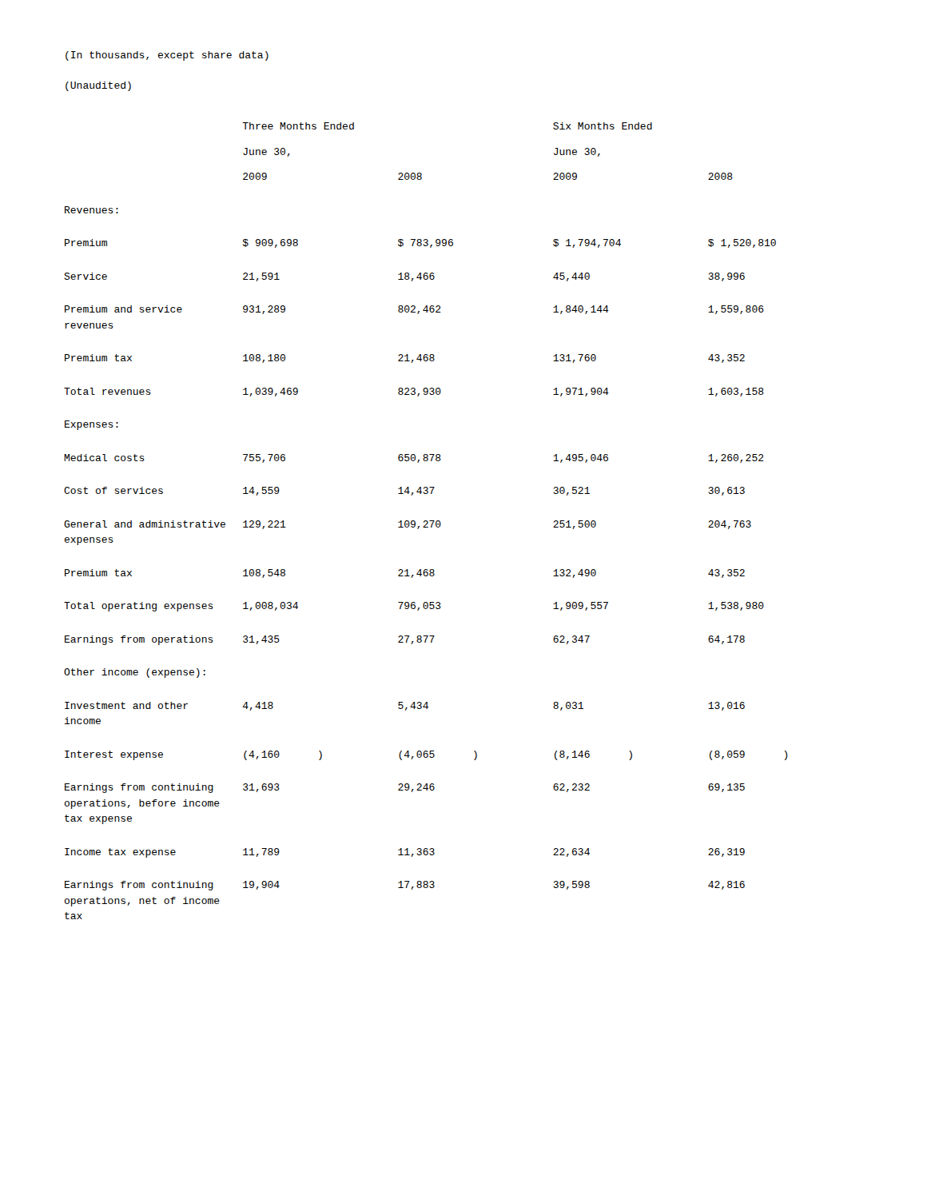(In thousands, except share data)
(Unaudited)
| | Three Months Ended | Six Months Ended |
| | June 30, | June 30, |
| | 2009 | 2008 | 2009 | 2008 |
| Revenues: | | | | |
| Premium | $ 909,698 | $ 783,996 | $ 1,794,704 | $ 1,520,810 |
| Service | 21,591 | 18,466 | 45,440 | 38,996 |
| Premium and service revenues | 931,289 | 802,462 | 1,840,144 | 1,559,806 |
| Premium tax | 108,180 | 21,468 | 131,760 | 43,352 |
| Total revenues | 1,039,469 | 823,930 | 1,971,904 | 1,603,158 |
| Expenses: | | | | |
| Medical costs | 755,706 | 650,878 | 1,495,046 | 1,260,252 |
| Cost of services | 14,559 | 14,437 | 30,521 | 30,613 |
| General and administrative expenses | 129,221 | 109,270 | 251,500 | 204,763 |
| Premium tax | 108,548 | 21,468 | 132,490 | 43,352 |
| Total operating expenses | 1,008,034 | 796,053 | 1,909,557 | 1,538,980 |
| Earnings from operations | 31,435 | 27,877 | 62,347 | 64,178 |
| Other income (expense): | | | | |
| Investment and other income | 4,418 | 5,434 | 8,031 | 13,016 |
| Interest expense | (4,160 ) | (4,065 ) | (8,146 ) | (8,059 ) |
| Earnings from continuing operations, before income tax expense | 31,693 | 29,246 | 62,232 | 69,135 |
| Income tax expense | 11,789 | 11,363 | 22,634 | 26,319 |
| Earnings from continuing operations, net of income tax | 19,904 | 17,883 | 39,598 | 42,816 |